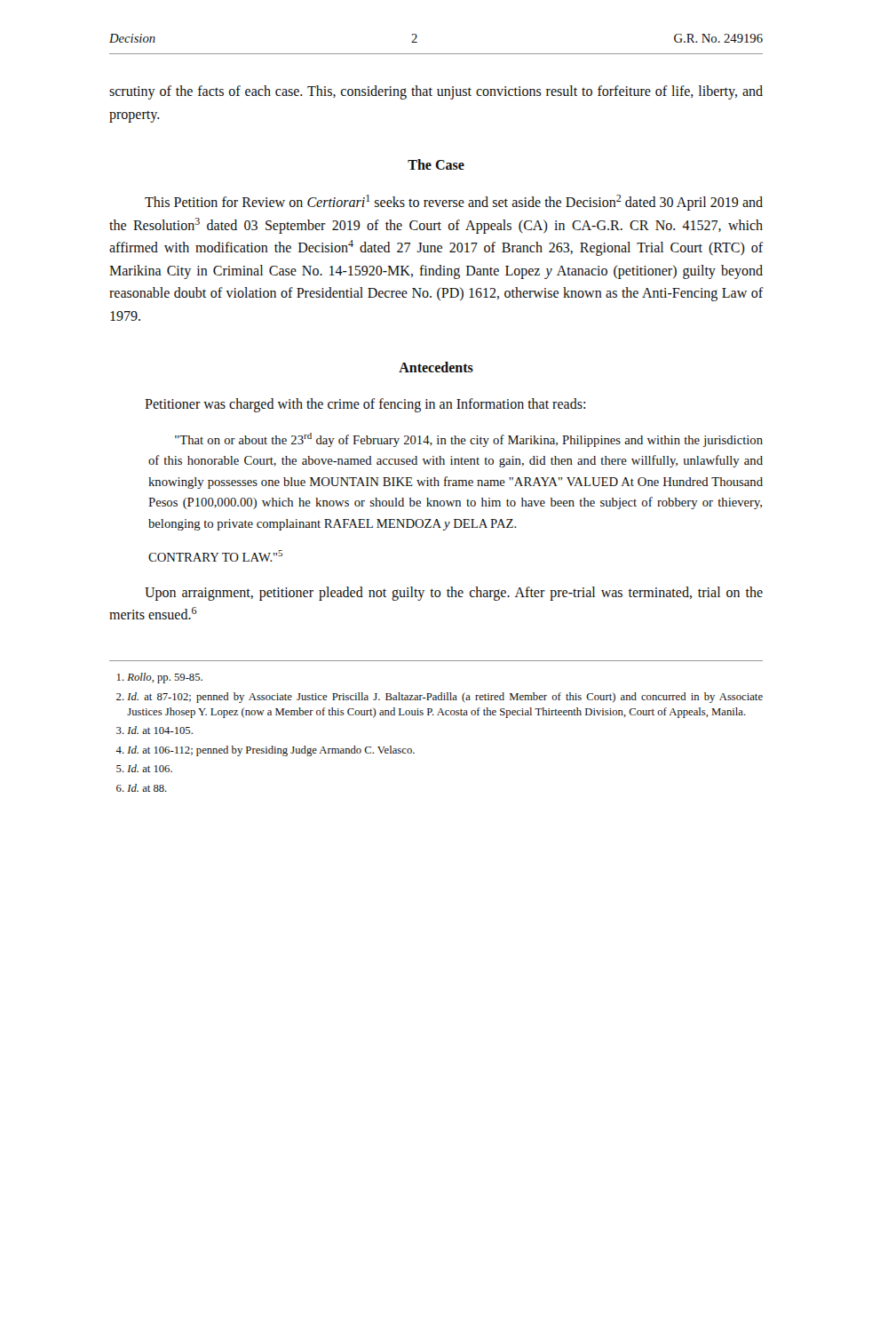Decision 2 G.R. No. 249196
scrutiny of the facts of each case. This, considering that unjust convictions result to forfeiture of life, liberty, and property.
The Case
This Petition for Review on Certiorari1 seeks to reverse and set aside the Decision2 dated 30 April 2019 and the Resolution3 dated 03 September 2019 of the Court of Appeals (CA) in CA-G.R. CR No. 41527, which affirmed with modification the Decision4 dated 27 June 2017 of Branch 263, Regional Trial Court (RTC) of Marikina City in Criminal Case No. 14-15920-MK, finding Dante Lopez y Atanacio (petitioner) guilty beyond reasonable doubt of violation of Presidential Decree No. (PD) 1612, otherwise known as the Anti-Fencing Law of 1979.
Antecedents
Petitioner was charged with the crime of fencing in an Information that reads:
"That on or about the 23rd day of February 2014, in the city of Marikina, Philippines and within the jurisdiction of this honorable Court, the above-named accused with intent to gain, did then and there willfully, unlawfully and knowingly possesses one blue MOUNTAIN BIKE with frame name "ARAYA" VALUED At One Hundred Thousand Pesos (P100,000.00) which he knows or should be known to him to have been the subject of robbery or thievery, belonging to private complainant RAFAEL MENDOZA y DELA PAZ.
CONTRARY TO LAW."5
Upon arraignment, petitioner pleaded not guilty to the charge. After pre-trial was terminated, trial on the merits ensued.6
Rollo, pp. 59-85.
Id. at 87-102; penned by Associate Justice Priscilla J. Baltazar-Padilla (a retired Member of this Court) and concurred in by Associate Justices Jhosep Y. Lopez (now a Member of this Court) and Louis P. Acosta of the Special Thirteenth Division, Court of Appeals, Manila.
Id. at 104-105.
Id. at 106-112; penned by Presiding Judge Armando C. Velasco.
Id. at 106.
Id. at 88.